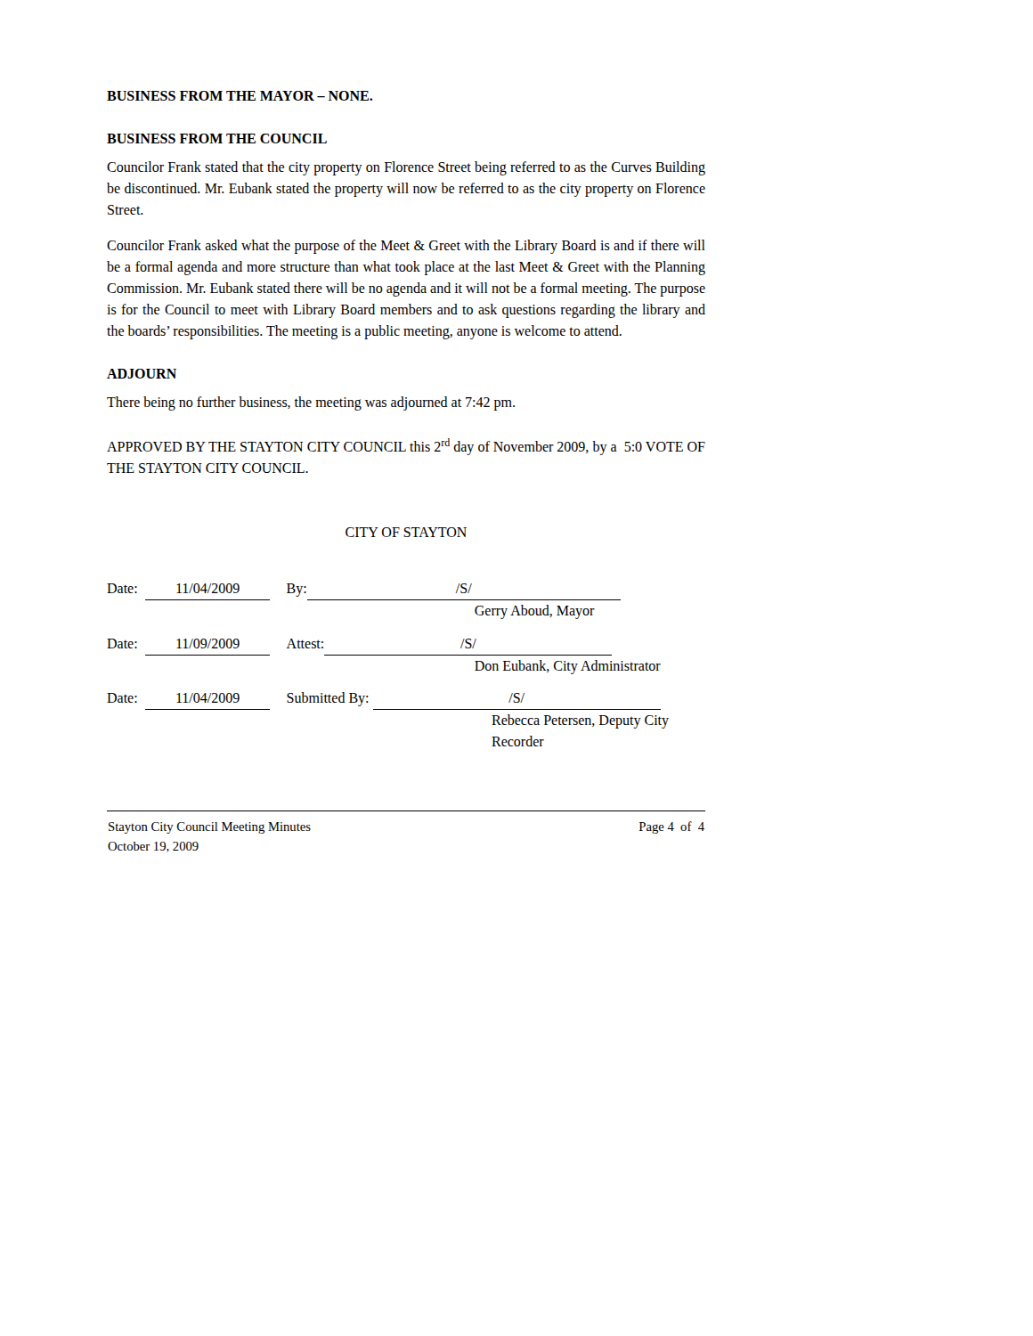Business from the Mayor – None.
Business from the Council
Councilor Frank stated that the city property on Florence Street being referred to as the Curves Building be discontinued. Mr. Eubank stated the property will now be referred to as the city property on Florence Street.
Councilor Frank asked what the purpose of the Meet & Greet with the Library Board is and if there will be a formal agenda and more structure than what took place at the last Meet & Greet with the Planning Commission. Mr. Eubank stated there will be no agenda and it will not be a formal meeting. The purpose is for the Council to meet with Library Board members and to ask questions regarding the library and the boards’ responsibilities. The meeting is a public meeting, anyone is welcome to attend.
Adjourn
There being no further business, the meeting was adjourned at 7:42 pm.
APPROVED BY THE STAYTON CITY COUNCIL this 2rd day of November 2009, by a 5:0 VOTE OF THE STAYTON CITY COUNCIL.
CITY OF STAYTON
| Date: 11/04/2009 | By: /S/ Gerry Aboud, Mayor |
| Date: 11/09/2009 | Attest: /S/ Don Eubank, City Administrator |
| Date: 11/04/2009 | Submitted By: /S/ Rebecca Petersen, Deputy City Recorder |
| Stayton City Council Meeting Minutes October 19, 2009 | Page 4 of 4 |